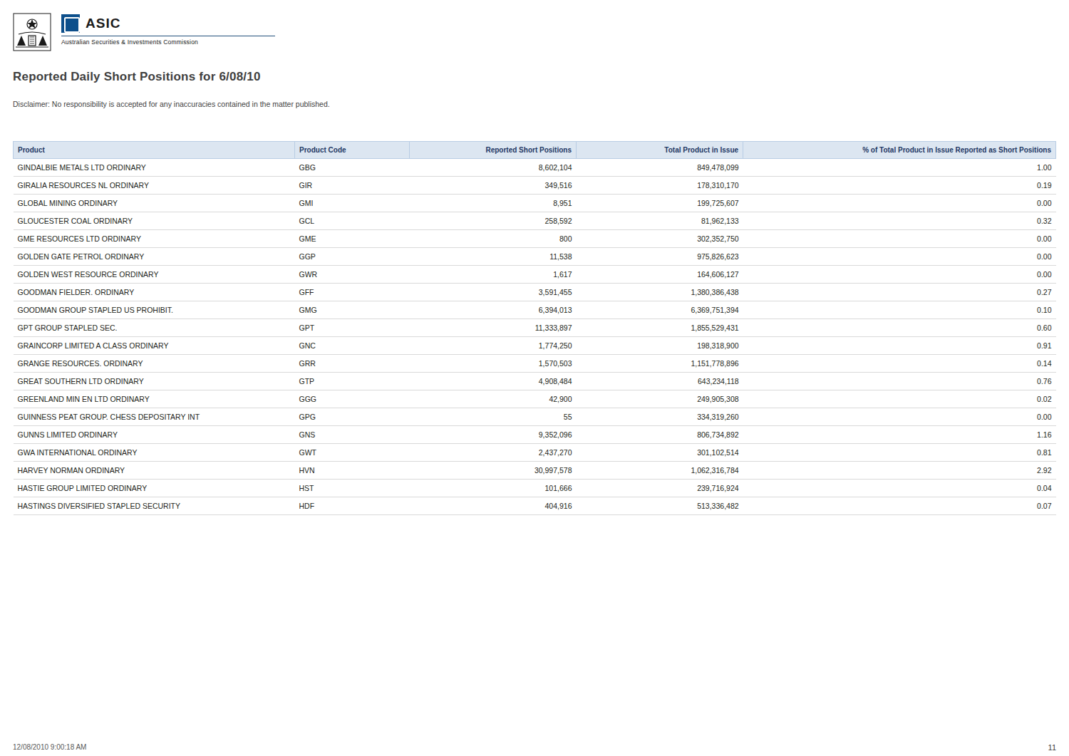ASIC
Australian Securities & Investments Commission
Reported Daily Short Positions for 6/08/10
Disclaimer: No responsibility is accepted for any inaccuracies contained in the matter published.
| Product | Product Code | Reported Short Positions | Total Product in Issue | % of Total Product in Issue Reported as Short Positions |
| --- | --- | --- | --- | --- |
| GINDALBIE METALS LTD ORDINARY | GBG | 8,602,104 | 849,478,099 | 1.00 |
| GIRALIA RESOURCES NL ORDINARY | GIR | 349,516 | 178,310,170 | 0.19 |
| GLOBAL MINING ORDINARY | GMI | 8,951 | 199,725,607 | 0.00 |
| GLOUCESTER COAL ORDINARY | GCL | 258,592 | 81,962,133 | 0.32 |
| GME RESOURCES LTD ORDINARY | GME | 800 | 302,352,750 | 0.00 |
| GOLDEN GATE PETROL ORDINARY | GGP | 11,538 | 975,826,623 | 0.00 |
| GOLDEN WEST RESOURCE ORDINARY | GWR | 1,617 | 164,606,127 | 0.00 |
| GOODMAN FIELDER. ORDINARY | GFF | 3,591,455 | 1,380,386,438 | 0.27 |
| GOODMAN GROUP STAPLED US PROHIBIT. | GMG | 6,394,013 | 6,369,751,394 | 0.10 |
| GPT GROUP STAPLED SEC. | GPT | 11,333,897 | 1,855,529,431 | 0.60 |
| GRAINCORP LIMITED A CLASS ORDINARY | GNC | 1,774,250 | 198,318,900 | 0.91 |
| GRANGE RESOURCES. ORDINARY | GRR | 1,570,503 | 1,151,778,896 | 0.14 |
| GREAT SOUTHERN LTD ORDINARY | GTP | 4,908,484 | 643,234,118 | 0.76 |
| GREENLAND MIN EN LTD ORDINARY | GGG | 42,900 | 249,905,308 | 0.02 |
| GUINNESS PEAT GROUP. CHESS DEPOSITARY INT | GPG | 55 | 334,319,260 | 0.00 |
| GUNNS LIMITED ORDINARY | GNS | 9,352,096 | 806,734,892 | 1.16 |
| GWA INTERNATIONAL ORDINARY | GWT | 2,437,270 | 301,102,514 | 0.81 |
| HARVEY NORMAN ORDINARY | HVN | 30,997,578 | 1,062,316,784 | 2.92 |
| HASTIE GROUP LIMITED ORDINARY | HST | 101,666 | 239,716,924 | 0.04 |
| HASTINGS DIVERSIFIED STAPLED SECURITY | HDF | 404,916 | 513,336,482 | 0.07 |
12/08/2010 9:00:18 AM
11